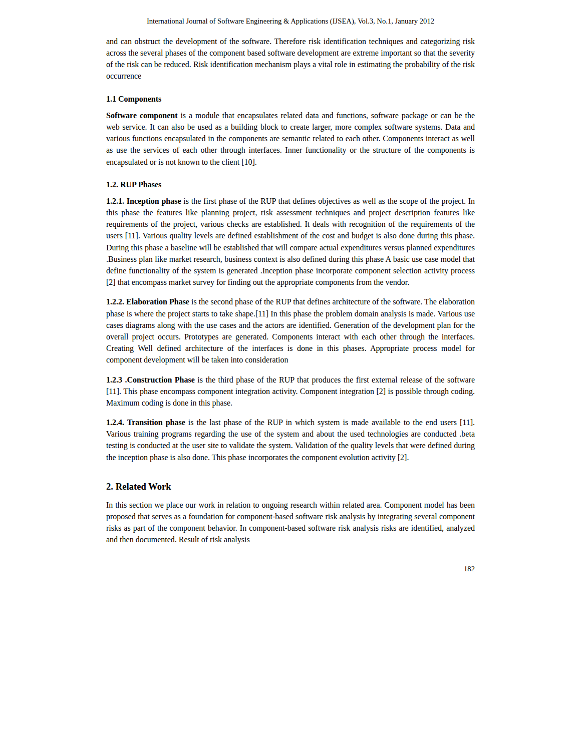International Journal of Software Engineering & Applications (IJSEA), Vol.3, No.1, January 2012
and can obstruct the development of the software. Therefore risk identification techniques and categorizing risk across the several phases of the component based software development are extreme important so that the severity of the risk can be reduced. Risk identification mechanism plays a vital role in estimating the probability of the risk occurrence
1.1 Components
Software component is a module that encapsulates related data and functions, software package or can be the web service. It can also be used as a building block to create larger, more complex software systems. Data and various functions encapsulated in the components are semantic related to each other. Components interact as well as use the services of each other through interfaces. Inner functionality or the structure of the components is encapsulated or is not known to the client [10].
1.2. RUP Phases
1.2.1. Inception phase is the first phase of the RUP that defines objectives as well as the scope of the project. In this phase the features like planning project, risk assessment techniques and project description features like requirements of the project, various checks are established. It deals with recognition of the requirements of the users [11]. Various quality levels are defined establishment of the cost and budget is also done during this phase. During this phase a baseline will be established that will compare actual expenditures versus planned expenditures .Business plan like market research, business context is also defined during this phase A basic use case model that define functionality of the system is generated .Inception phase incorporate component selection activity process [2] that encompass market survey for finding out the appropriate components from the vendor.
1.2.2. Elaboration Phase is the second phase of the RUP that defines architecture of the software. The elaboration phase is where the project starts to take shape.[11] In this phase the problem domain analysis is made. Various use cases diagrams along with the use cases and the actors are identified. Generation of the development plan for the overall project occurs. Prototypes are generated. Components interact with each other through the interfaces. Creating Well defined architecture of the interfaces is done in this phases. Appropriate process model for component development will be taken into consideration
1.2.3 .Construction Phase is the third phase of the RUP that produces the first external release of the software [11]. This phase encompass component integration activity. Component integration [2] is possible through coding. Maximum coding is done in this phase.
1.2.4. Transition phase is the last phase of the RUP in which system is made available to the end users [11]. Various training programs regarding the use of the system and about the used technologies are conducted .beta testing is conducted at the user site to validate the system. Validation of the quality levels that were defined during the inception phase is also done. This phase incorporates the component evolution activity [2].
2. Related Work
In this section we place our work in relation to ongoing research within related area. Component model has been proposed that serves as a foundation for component-based software risk analysis by integrating several component risks as part of the component behavior. In component-based software risk analysis risks are identified, analyzed and then documented. Result of risk analysis
182